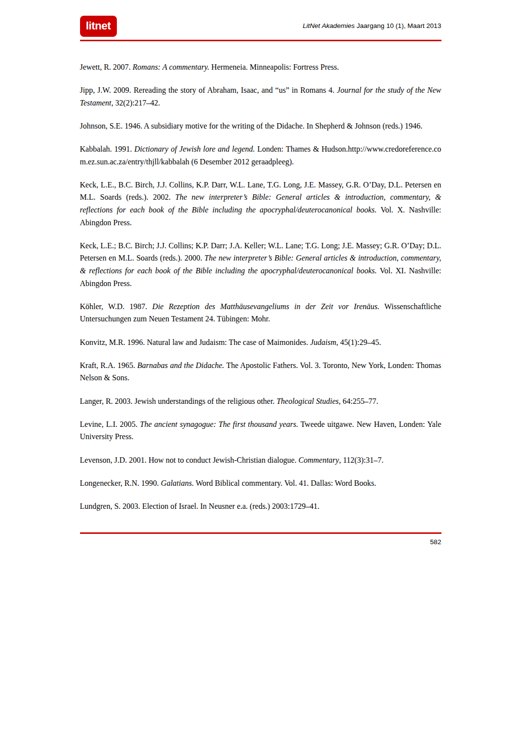litnet
LitNet Akademies Jaargang 10 (1), Maart 2013
Jewett, R. 2007. Romans: A commentary. Hermeneia. Minneapolis: Fortress Press.
Jipp, J.W. 2009. Rereading the story of Abraham, Isaac, and “us” in Romans 4. Journal for the study of the New Testament, 32(2):217–42.
Johnson, S.E. 1946. A subsidiary motive for the writing of the Didache. In Shepherd & Johnson (reds.) 1946.
Kabbalah. 1991. Dictionary of Jewish lore and legend. Londen: Thames & Hudson.http://www.credoreference.com.ez.sun.ac.za/entry/thjll/kabbalah (6 Desember 2012 geraadpleeg).
Keck, L.E., B.C. Birch, J.J. Collins, K.P. Darr, W.L. Lane, T.G. Long, J.E. Massey, G.R. O’Day, D.L. Petersen en M.L. Soards (reds.). 2002. The new interpreter’s Bible: General articles & introduction, commentary, & reflections for each book of the Bible including the apocryphal/deuterocanonical books. Vol. X. Nashville: Abingdon Press.
Keck, L.E.; B.C. Birch; J.J. Collins; K.P. Darr; J.A. Keller; W.L. Lane; T.G. Long; J.E. Massey; G.R. O’Day; D.L. Petersen en M.L. Soards (reds.). 2000. The new interpreter’s Bible: General articles & introduction, commentary, & reflections for each book of the Bible including the apocryphal/deuterocanonical books. Vol. XI. Nashville: Abingdon Press.
Köhler, W.D. 1987. Die Rezeption des Matthäusevangeliums in der Zeit vor Irenäus. Wissenschaftliche Untersuchungen zum Neuen Testament 24. Tübingen: Mohr.
Konvitz, M.R. 1996. Natural law and Judaism: The case of Maimonides. Judaism, 45(1):29–45.
Kraft, R.A. 1965. Barnabas and the Didache. The Apostolic Fathers. Vol. 3. Toronto, New York, Londen: Thomas Nelson & Sons.
Langer, R. 2003. Jewish understandings of the religious other. Theological Studies, 64:255–77.
Levine, L.I. 2005. The ancient synagogue: The first thousand years. Tweede uitgawe. New Haven, Londen: Yale University Press.
Levenson, J.D. 2001. How not to conduct Jewish-Christian dialogue. Commentary, 112(3):31–7.
Longenecker, R.N. 1990. Galatians. Word Biblical commentary. Vol. 41. Dallas: Word Books.
Lundgren, S. 2003. Election of Israel. In Neusner e.a. (reds.) 2003:1729–41.
582